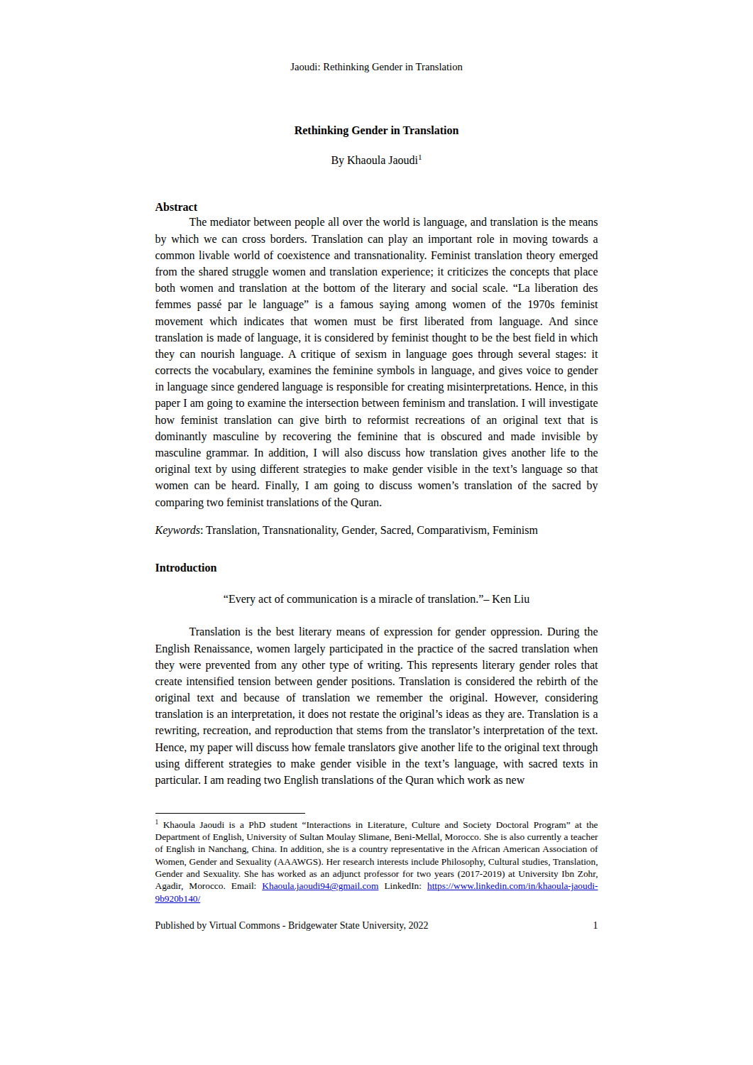Jaoudi: Rethinking Gender in Translation
Rethinking Gender in Translation
By Khaoula Jaoudi1
Abstract
The mediator between people all over the world is language, and translation is the means by which we can cross borders. Translation can play an important role in moving towards a common livable world of coexistence and transnationality. Feminist translation theory emerged from the shared struggle women and translation experience; it criticizes the concepts that place both women and translation at the bottom of the literary and social scale. “La liberation des femmes passé par le language” is a famous saying among women of the 1970s feminist movement which indicates that women must be first liberated from language. And since translation is made of language, it is considered by feminist thought to be the best field in which they can nourish language. A critique of sexism in language goes through several stages: it corrects the vocabulary, examines the feminine symbols in language, and gives voice to gender in language since gendered language is responsible for creating misinterpretations. Hence, in this paper I am going to examine the intersection between feminism and translation. I will investigate how feminist translation can give birth to reformist recreations of an original text that is dominantly masculine by recovering the feminine that is obscured and made invisible by masculine grammar. In addition, I will also discuss how translation gives another life to the original text by using different strategies to make gender visible in the text’s language so that women can be heard. Finally, I am going to discuss women’s translation of the sacred by comparing two feminist translations of the Quran.
Keywords: Translation, Transnationality, Gender, Sacred, Comparativism, Feminism
Introduction
“Every act of communication is a miracle of translation.”– Ken Liu
Translation is the best literary means of expression for gender oppression. During the English Renaissance, women largely participated in the practice of the sacred translation when they were prevented from any other type of writing. This represents literary gender roles that create intensified tension between gender positions. Translation is considered the rebirth of the original text and because of translation we remember the original. However, considering translation is an interpretation, it does not restate the original’s ideas as they are. Translation is a rewriting, recreation, and reproduction that stems from the translator’s interpretation of the text. Hence, my paper will discuss how female translators give another life to the original text through using different strategies to make gender visible in the text’s language, with sacred texts in particular. I am reading two English translations of the Quran which work as new
1 Khaoula Jaoudi is a PhD student “Interactions in Literature, Culture and Society Doctoral Program” at the Department of English, University of Sultan Moulay Slimane, Beni-Mellal, Morocco. She is also currently a teacher of English in Nanchang, China. In addition, she is a country representative in the African American Association of Women, Gender and Sexuality (AAAWGS). Her research interests include Philosophy, Cultural studies, Translation, Gender and Sexuality. She has worked as an adjunct professor for two years (2017-2019) at University Ibn Zohr, Agadir, Morocco. Email: Khaoula.jaoudi94@gmail.com LinkedIn: https://www.linkedin.com/in/khaoula-jaoudi-9b920b140/
Published by Virtual Commons - Bridgewater State University, 2022
1